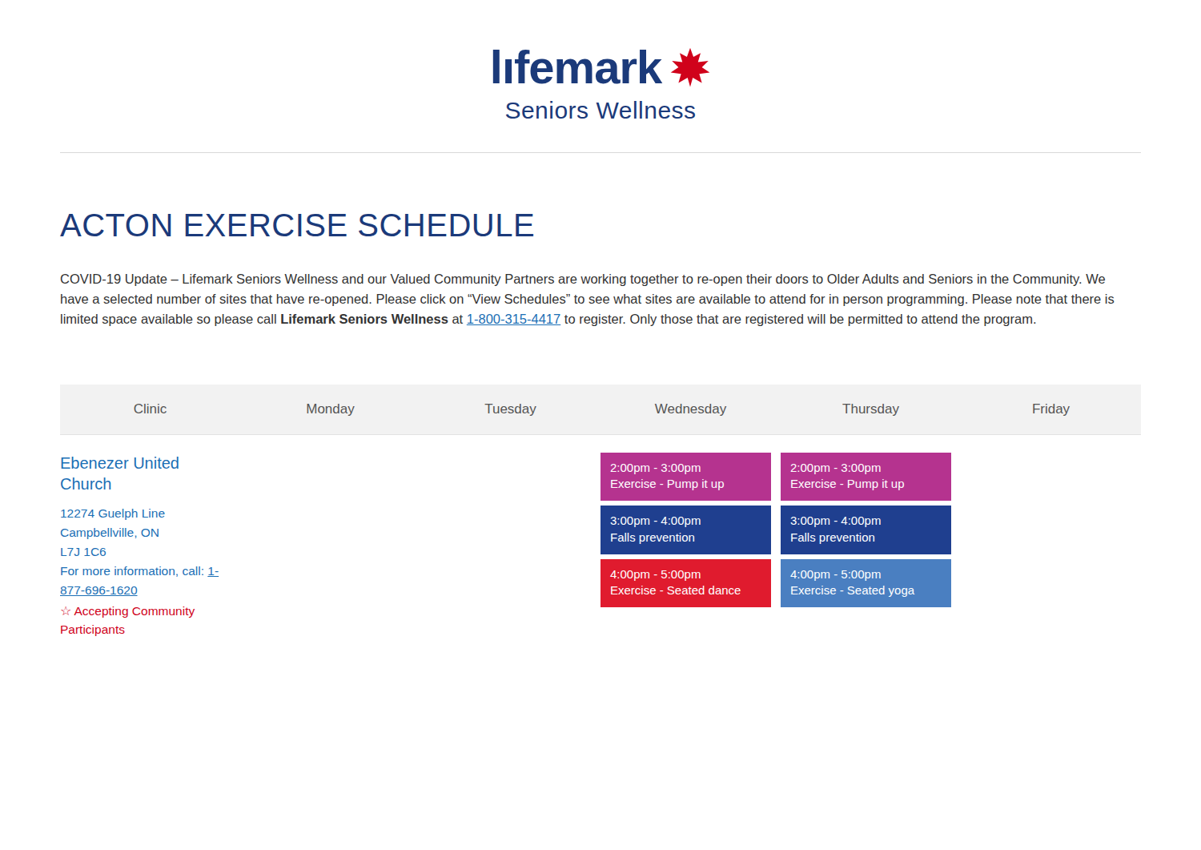lıfemark Seniors Wellness
Acton Exercise Schedule
COVID-19 Update – Lifemark Seniors Wellness and our Valued Community Partners are working together to re-open their doors to Older Adults and Seniors in the Community. We have a selected number of sites that have re-opened. Please click on “View Schedules” to see what sites are available to attend for in person programming. Please note that there is limited space available so please call Lifemark Seniors Wellness at 1-800-315-4417 to register. Only those that are registered will be permitted to attend the program.
| Clinic | Monday | Tuesday | Wednesday | Thursday | Friday |
| --- | --- | --- | --- | --- | --- |
| Ebenezer United Church 12274 Guelph Line Campbellville, ON L7J 1C6 For more information, call: 1-877-696-1620 ☆ Accepting Community Participants | | | 2:00pm - 3:00pm Exercise - Pump it up 3:00pm - 4:00pm Falls prevention 4:00pm - 5:00pm Exercise - Seated dance | 2:00pm - 3:00pm Exercise - Pump it up 3:00pm - 4:00pm Falls prevention 4:00pm - 5:00pm Exercise - Seated yoga | |